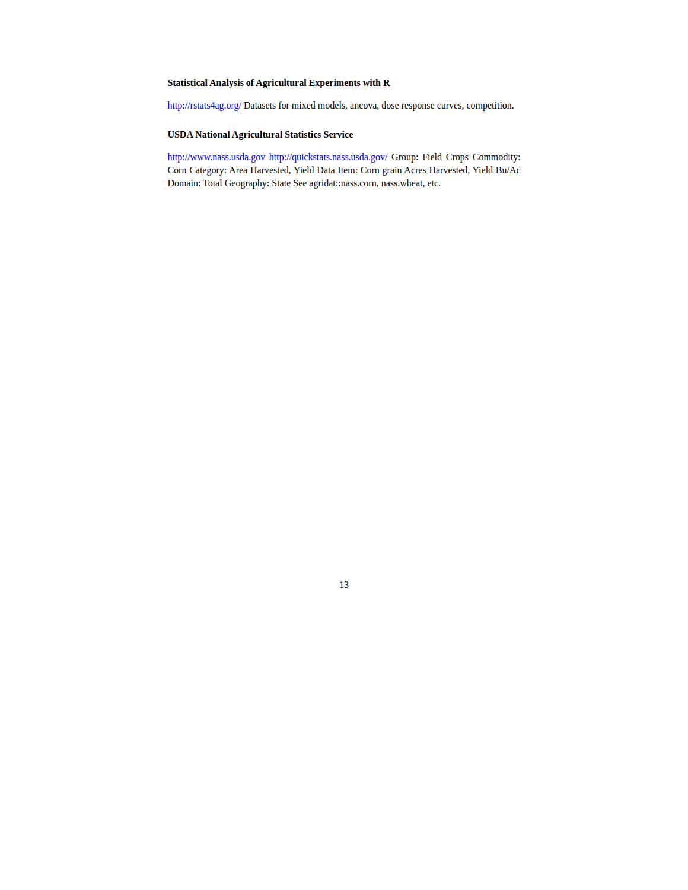Statistical Analysis of Agricultural Experiments with R
http://rstats4ag.org/ Datasets for mixed models, ancova, dose response curves, competition.
USDA National Agricultural Statistics Service
http://www.nass.usda.gov http://quickstats.nass.usda.gov/ Group: Field Crops Commodity: Corn Category: Area Harvested, Yield Data Item: Corn grain Acres Harvested, Yield Bu/Ac Domain: Total Geography: State See agridat::nass.corn, nass.wheat, etc.
13